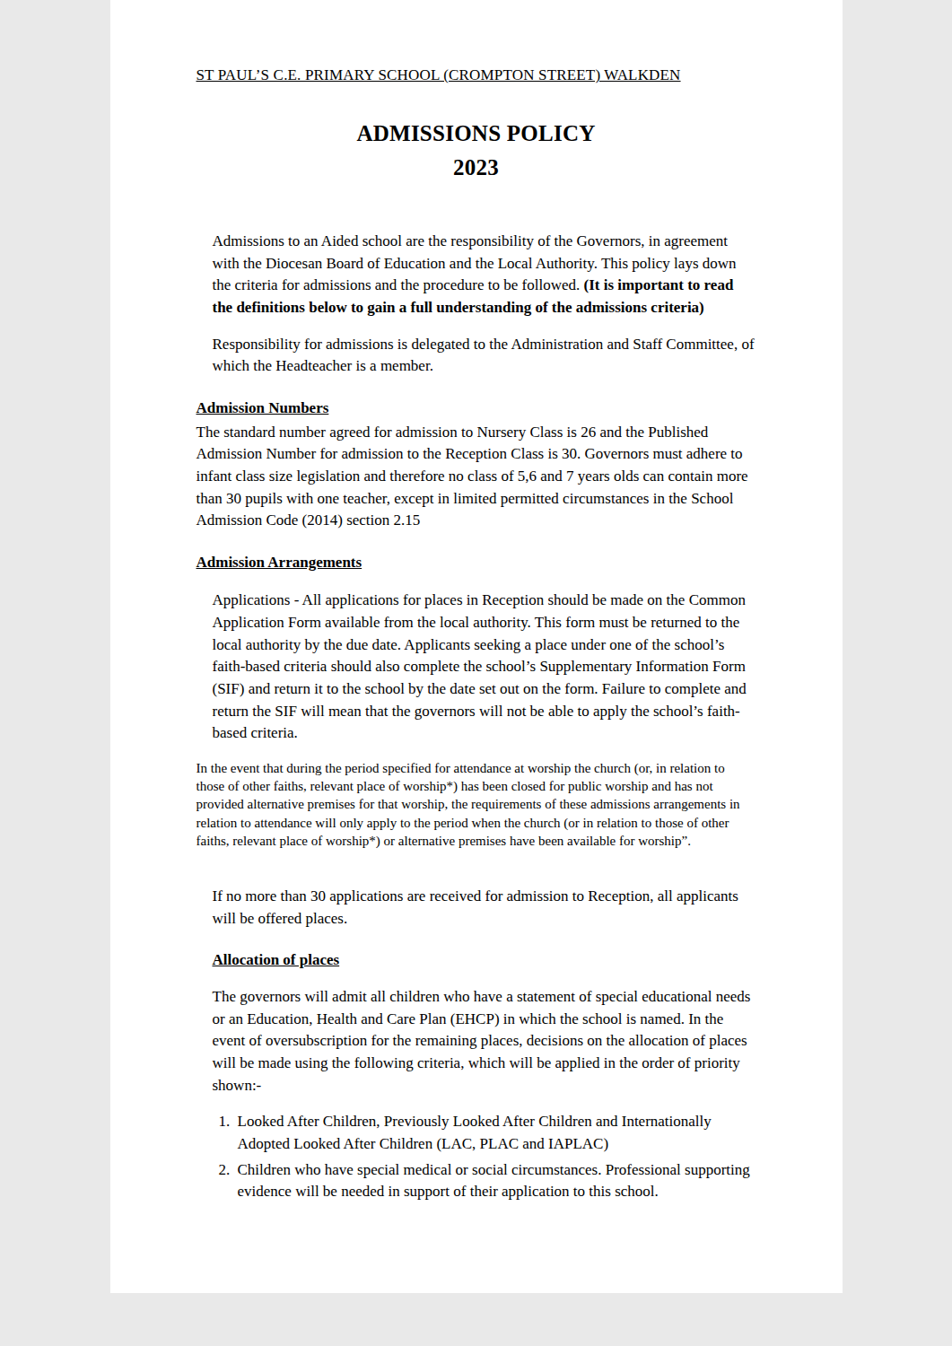ST PAUL’S C.E. PRIMARY SCHOOL (CROMPTON STREET) WALKDEN
ADMISSIONS POLICY2023
Admissions to an Aided school are the responsibility of the Governors, in agreement with the Diocesan Board of Education and the Local Authority. This policy lays down the criteria for admissions and the procedure to be followed. (It is important to read the definitions below to gain a full understanding of the admissions criteria)
Responsibility for admissions is delegated to the Administration and Staff Committee, of which the Headteacher is a member.
Admission Numbers
The standard number agreed for admission to Nursery Class is 26 and the Published Admission Number for admission to the Reception Class is 30. Governors must adhere to infant class size legislation and therefore no class of 5,6 and 7 years olds can contain more than 30 pupils with one teacher, except in limited permitted circumstances in the School Admission Code (2014) section 2.15
Admission Arrangements
Applications - All applications for places in Reception should be made on the Common Application Form available from the local authority. This form must be returned to the local authority by the due date. Applicants seeking a place under one of the school’s faith-based criteria should also complete the school’s Supplementary Information Form (SIF) and return it to the school by the date set out on the form. Failure to complete and return the SIF will mean that the governors will not be able to apply the school’s faith-based criteria.
In the event that during the period specified for attendance at worship the church (or, in relation to those of other faiths, relevant place of worship*) has been closed for public worship and has not provided alternative premises for that worship, the requirements of these admissions arrangements in relation to attendance will only apply to the period when the church (or in relation to those of other faiths, relevant place of worship*) or alternative premises have been available for worship”.
If no more than 30 applications are received for admission to Reception, all applicants will be offered places.
Allocation of places
The governors will admit all children who have a statement of special educational needs or an Education, Health and Care Plan (EHCP) in which the school is named. In the event of oversubscription for the remaining places, decisions on the allocation of places will be made using the following criteria, which will be applied in the order of priority shown:-
Looked After Children, Previously Looked After Children and Internationally Adopted Looked After Children (LAC, PLAC and IAPLAC)
Children who have special medical or social circumstances. Professional supporting evidence will be needed in support of their application to this school.